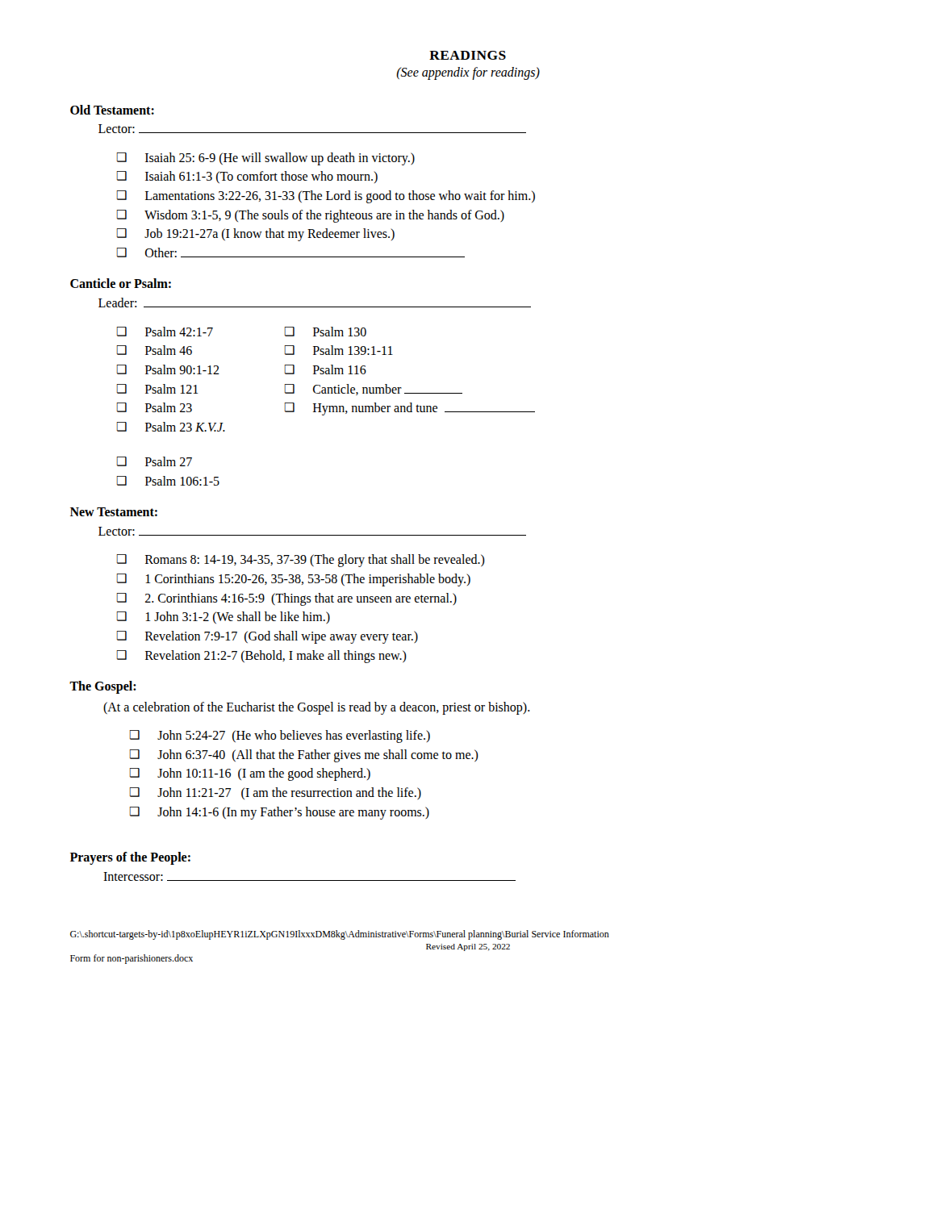READINGS
(See appendix for readings)
Old Testament:
Lector:
Isaiah 25: 6-9 (He will swallow up death in victory.)
Isaiah 61:1-3 (To comfort those who mourn.)
Lamentations 3:22-26, 31-33 (The Lord is good to those who wait for him.)
Wisdom 3:1-5, 9 (The souls of the righteous are in the hands of God.)
Job 19:21-27a (I know that my Redeemer lives.)
Other:
Canticle or Psalm:
Leader:
Psalm 42:1-7
Psalm 130
Psalm 46
Psalm 139:1-11
Psalm 90:1-12
Psalm 116
Psalm 121
Canticle, number
Psalm 23
Hymn, number and tune
Psalm 23 K.V.J.
Psalm 27
Psalm 106:1-5
New Testament:
Lector:
Romans 8: 14-19, 34-35, 37-39 (The glory that shall be revealed.)
1 Corinthians 15:20-26, 35-38, 53-58 (The imperishable body.)
2. Corinthians 4:16-5:9 (Things that are unseen are eternal.)
1 John 3:1-2 (We shall be like him.)
Revelation 7:9-17 (God shall wipe away every tear.)
Revelation 21:2-7 (Behold, I make all things new.)
The Gospel:
(At a celebration of the Eucharist the Gospel is read by a deacon, priest or bishop).
John 5:24-27 (He who believes has everlasting life.)
John 6:37-40 (All that the Father gives me shall come to me.)
John 10:11-16 (I am the good shepherd.)
John 11:21-27 (I am the resurrection and the life.)
John 14:1-6 (In my Father’s house are many rooms.)
Prayers of the People:
Intercessor:
G:\.shortcut-targets-by-id\1p8xoElupHEYR1iZLXpGN19IlxxxDM8kg\Administrative\Forms\Funeral planning\Burial Service Information
Revised April 25, 2022
Form for non-parishioners.docx